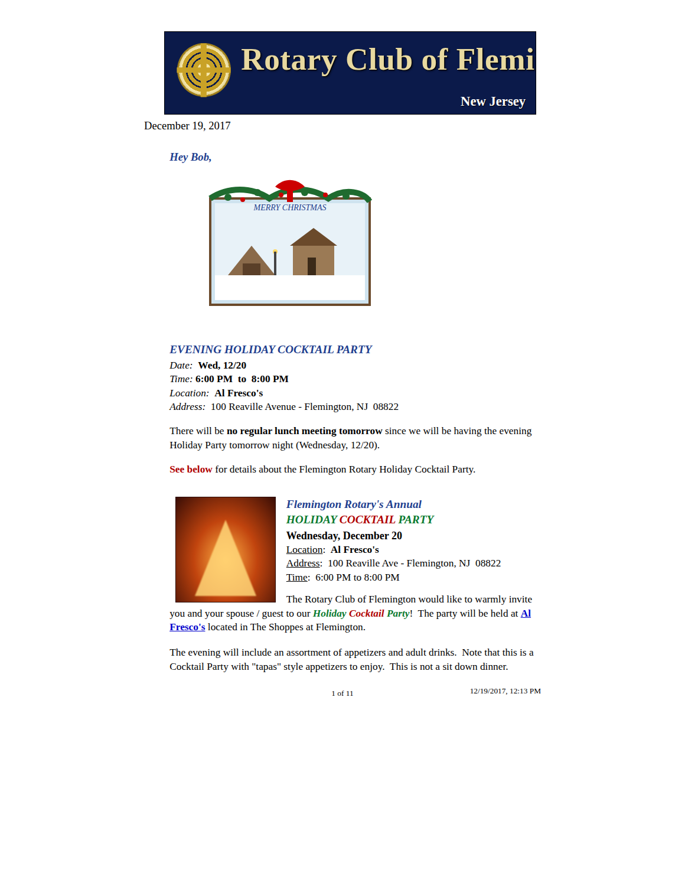Rotary Club of Flemington
New Jersey
December 19, 2017
Hey Bob,
MERRY CHRISTMAS
EVENING HOLIDAY COCKTAIL PARTY
Date: Wed, 12/20
Time: 6:00 PM to 8:00 PM
Location: Al Fresco's
Address: 100 Reaville Avenue - Flemington, NJ 08822
There will be no regular lunch meeting tomorrow since we will be having the evening Holiday Party tomorrow night (Wednesday, 12/20).
See below for details about the Flemington Rotary Holiday Cocktail Party.
Flemington Rotary's Annual
HOLIDAY COCKTAIL PARTY
Wednesday, December 20
Location: Al Fresco's
Address: 100 Reaville Ave - Flemington, NJ 08822
Time: 6:00 PM to 8:00 PM
The Rotary Club of Flemington would like to warmly invite you and your spouse / guest to our Holiday Cocktail Party! The party will be held at Al Fresco's located in The Shoppes at Flemington.
The evening will include an assortment of appetizers and adult drinks. Note that this is a Cocktail Party with "tapas" style appetizers to enjoy. This is not a sit down dinner.
1 of 11
12/19/2017, 12:13 PM